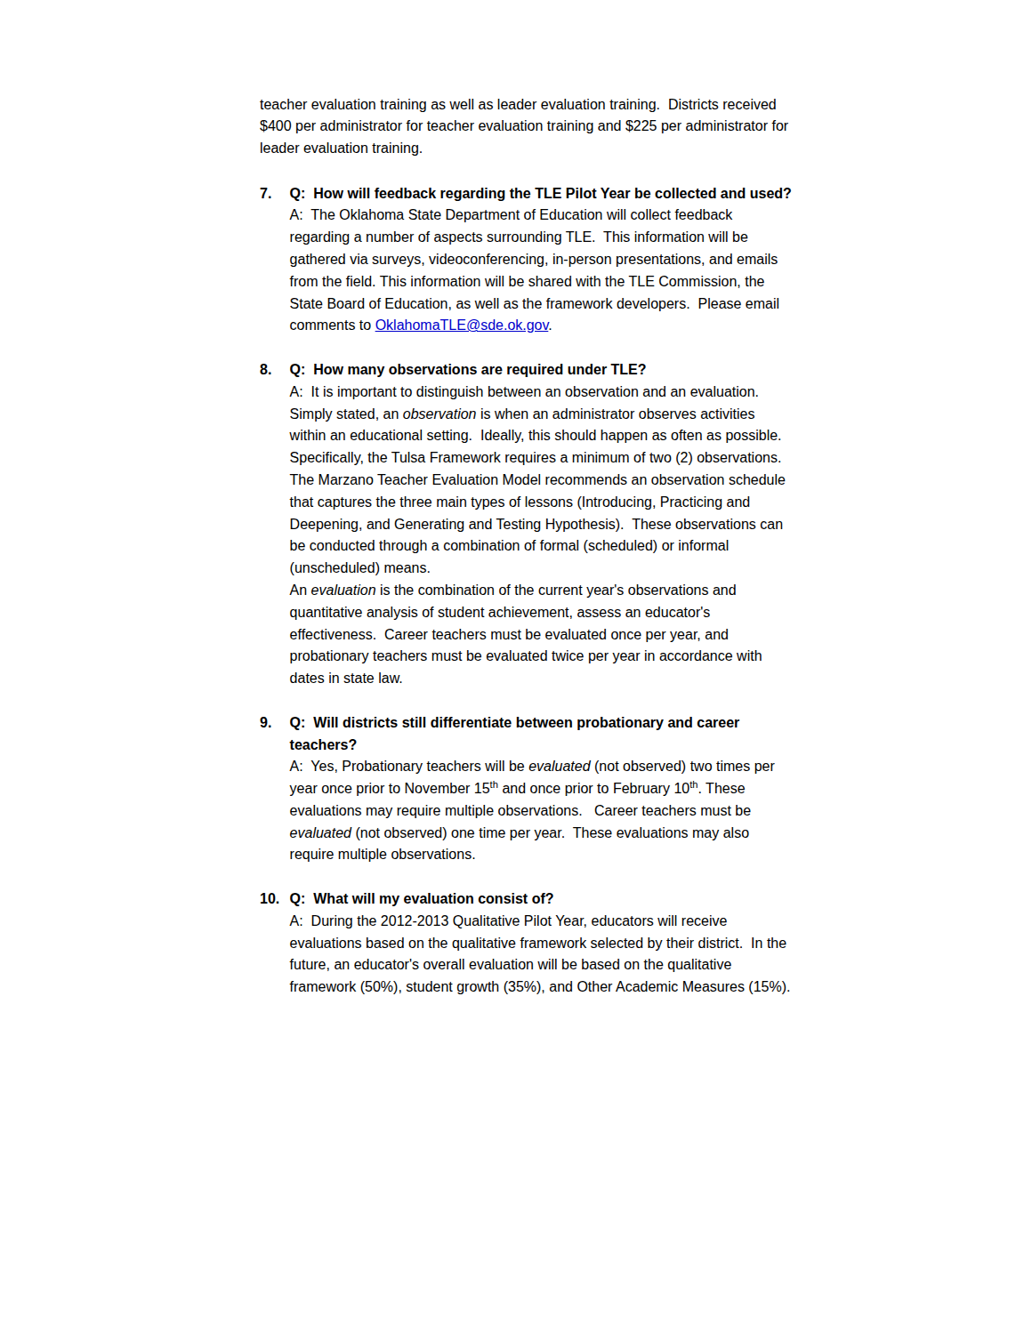teacher evaluation training as well as leader evaluation training. Districts received $400 per administrator for teacher evaluation training and $225 per administrator for leader evaluation training.
Q: How will feedback regarding the TLE Pilot Year be collected and used?
A: The Oklahoma State Department of Education will collect feedback regarding a number of aspects surrounding TLE. This information will be gathered via surveys, videoconferencing, in-person presentations, and emails from the field. This information will be shared with the TLE Commission, the State Board of Education, as well as the framework developers. Please email comments to OklahomaTLE@sde.ok.gov.
Q: How many observations are required under TLE?
A: It is important to distinguish between an observation and an evaluation. Simply stated, an observation is when an administrator observes activities within an educational setting. Ideally, this should happen as often as possible. Specifically, the Tulsa Framework requires a minimum of two (2) observations. The Marzano Teacher Evaluation Model recommends an observation schedule that captures the three main types of lessons (Introducing, Practicing and Deepening, and Generating and Testing Hypothesis). These observations can be conducted through a combination of formal (scheduled) or informal (unscheduled) means.
An evaluation is the combination of the current year's observations and quantitative analysis of student achievement, assess an educator's effectiveness. Career teachers must be evaluated once per year, and probationary teachers must be evaluated twice per year in accordance with dates in state law.
Q: Will districts still differentiate between probationary and career teachers?
A: Yes, Probationary teachers will be evaluated (not observed) two times per year once prior to November 15th and once prior to February 10th. These evaluations may require multiple observations. Career teachers must be evaluated (not observed) one time per year. These evaluations may also require multiple observations.
Q: What will my evaluation consist of?
A: During the 2012-2013 Qualitative Pilot Year, educators will receive evaluations based on the qualitative framework selected by their district. In the future, an educator's overall evaluation will be based on the qualitative framework (50%), student growth (35%), and Other Academic Measures (15%).